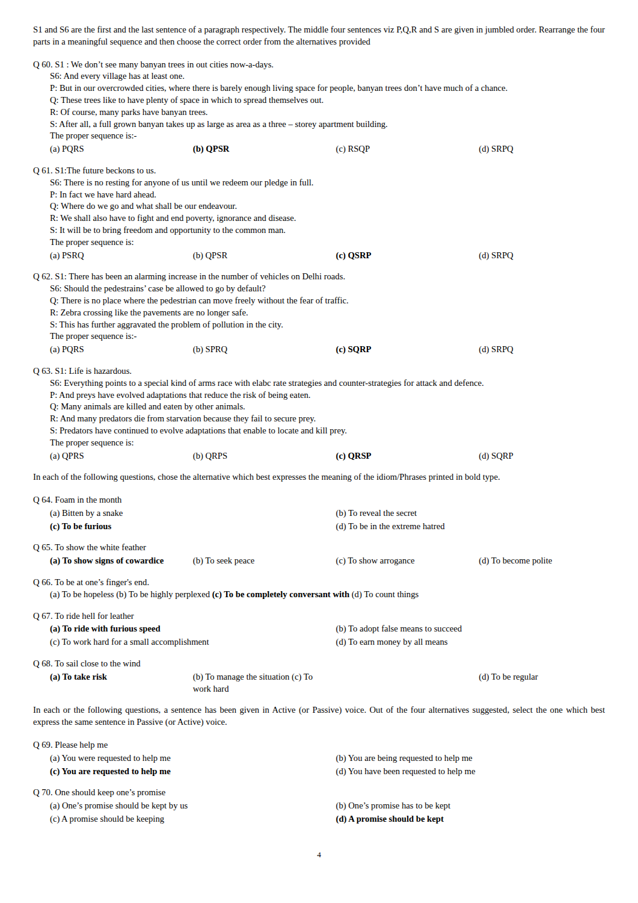S1 and S6 are the first and the last sentence of a paragraph respectively. The middle four sentences viz P,Q,R and S are given in jumbled order. Rearrange the four parts in a meaningful sequence and then choose the correct order from the alternatives provided
Q 60. S1 : We don’t see many banyan trees in out cities now-a-days.
S6: And every village has at least one.
P: But in our overcrowded cities, where there is barely enough living space for people, banyan trees don’t have much of a chance.
Q: These trees like to have plenty of space in which to spread themselves out.
R: Of course, many parks have banyan trees.
S: After all, a full grown banyan takes up as large as area as a three – storey apartment building.
The proper sequence is:-
(a) PQRS
(b) QPSR
(c) RSQP
(d) SRPQ
Q 61. S1:The future beckons to us.
S6: There is no resting for anyone of us until we redeem our pledge in full.
P: In fact we have hard ahead.
Q: Where do we go and what shall be our endeavour.
R: We shall also have to fight and end poverty, ignorance and disease.
S: It will be to bring freedom and opportunity to the common man.
The proper sequence is:
(a) PSRQ
(b) QPSR
(c) QSRP
(d) SRPQ
Q 62. S1: There has been an alarming increase in the number of vehicles on Delhi roads.
S6: Should the pedestrains’ case be allowed to go by default?
Q: There is no place where the pedestrian can move freely without the fear of traffic.
R: Zebra crossing like the pavements are no longer safe.
S: This has further aggravated the problem of pollution in the city.
The proper sequence is:-
(a) PQRS
(b) SPRQ
(c) SQRP
(d) SRPQ
Q 63. S1: Life is hazardous.
S6: Everything points to a special kind of arms race with elabc rate strategies and counter-strategies for attack and defence.
P: And preys have evolved adaptations that reduce the risk of being eaten.
Q: Many animals are killed and eaten by other animals.
R: And many predators die from starvation because they fail to secure prey.
S: Predators have continued to evolve adaptations that enable to locate and kill prey.
The proper sequence is:
(a) QPRS
(b) QRPS
(c) QRSP
(d) SQRP
In each of the following questions, chose the alternative which best expresses the meaning of the idiom/Phrases printed in bold type.
Q 64. Foam in the month
(a) Bitten by a snake
(b) To reveal the secret
(c) To be furious
(d) To be in the extreme hatred
Q 65. To show the white feather
(a) To show signs of cowardice
(b) To seek peace
(c) To show arrogance
(d) To become polite
Q 66. To be at one’s finger's end.
(a) To be hopeless (b) To be highly perplexed (c) To be completely conversant with (d) To count things
Q 67. To ride hell for leather
(a) To ride with furious speed
(b) To adopt false means to succeed
(c) To work hard for a small accomplishment
(d) To earn money by all means
Q 68. To sail close to the wind
(a) To take risk
(b) To manage the situation (c) To work hard
(d) To be regular
In each or the following questions, a sentence has been given in Active (or Passive) voice. Out of the four alternatives suggested, select the one which best express the same sentence in Passive (or Active) voice.
Q 69. Please help me
(a) You were requested to help me
(b) You are being requested to help me
(c) You are requested to help me
(d) You have been requested to help me
Q 70. One should keep one’s promise
(a) One’s promise should be kept by us
(b) One’s promise has to be kept
(c) A promise should be keeping
(d) A promise should be kept
4